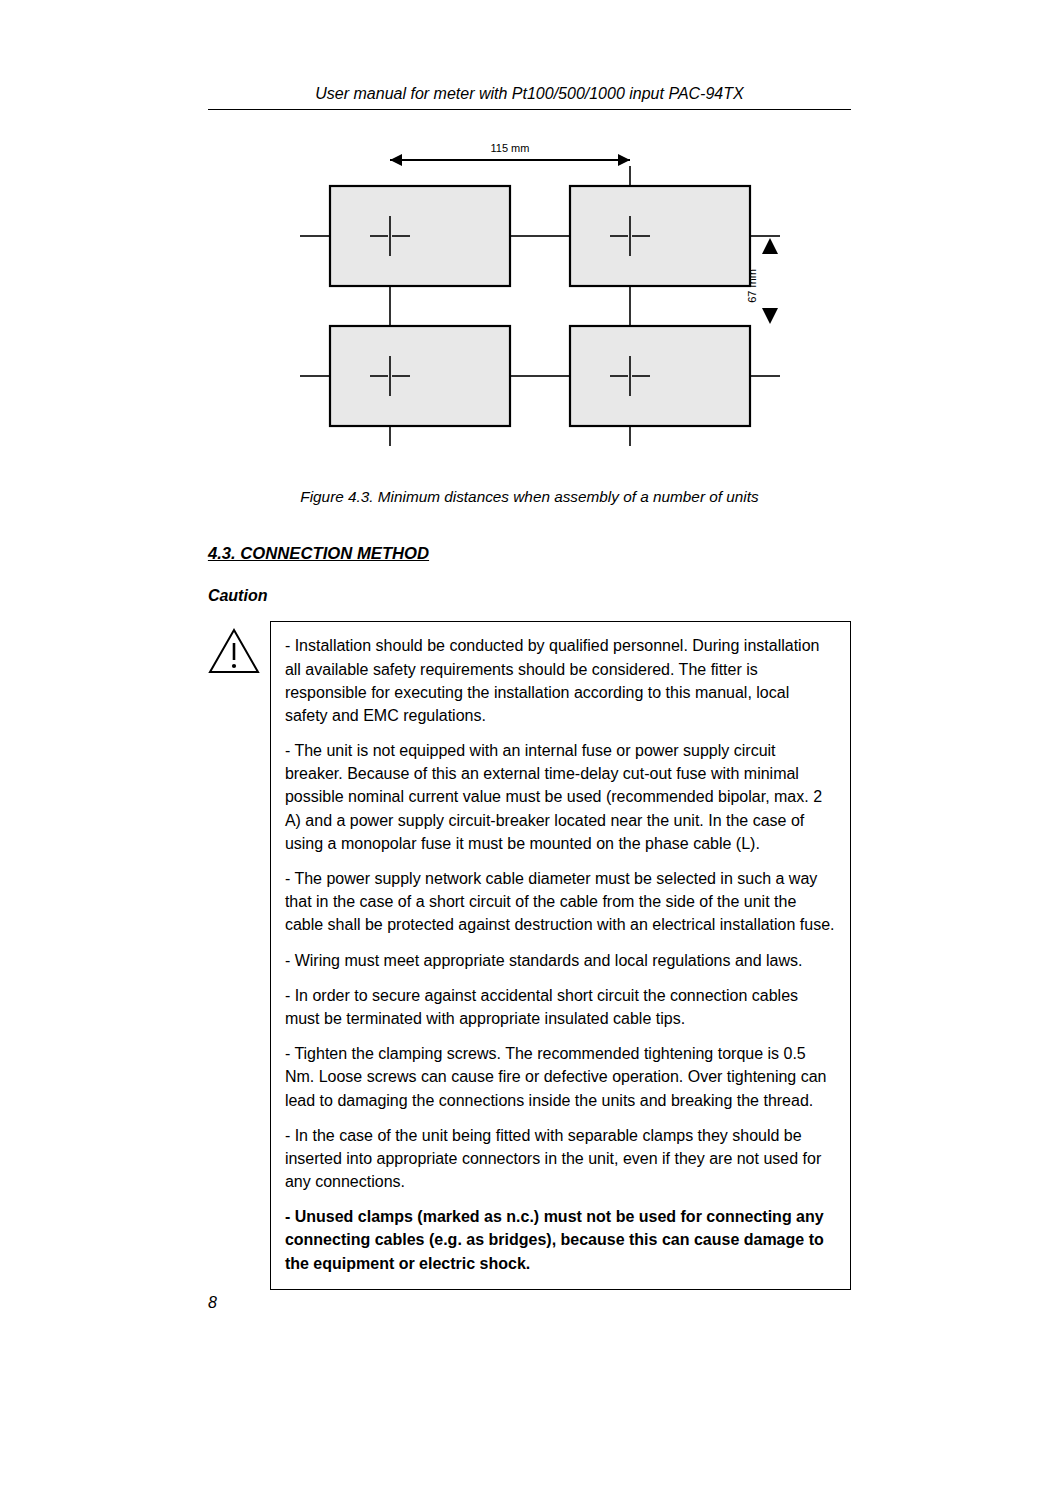User manual for meter with Pt100/500/1000 input PAC-94TX
115 mm 67 mm
Figure 4.3. Minimum distances when assembly of a number of units
4.3. CONNECTION METHOD
Caution
- Installation should be conducted by qualified personnel. During installation all available safety requirements should be considered. The fitter is responsible for executing the installation according to this manual, local safety and EMC regulations.
- The unit is not equipped with an internal fuse or power supply circuit breaker. Because of this an external time-delay cut-out fuse with minimal possible nominal current value must be used (recommended bipolar, max. 2 A) and a power supply circuit-breaker located near the unit. In the case of using a monopolar fuse it must be mounted on the phase cable (L).
- The power supply network cable diameter must be selected in such a way that in the case of a short circuit of the cable from the side of the unit the cable shall be protected against destruction with an electrical installation fuse.
- Wiring must meet appropriate standards and local regulations and laws.
- In order to secure against accidental short circuit the connection cables must be terminated with appropriate insulated cable tips.
- Tighten the clamping screws. The recommended tightening torque is 0.5 Nm. Loose screws can cause fire or defective operation. Over tightening can lead to damaging the connections inside the units and breaking the thread.
- In the case of the unit being fitted with separable clamps they should be inserted into appropriate connectors in the unit, even if they are not used for any connections.
- Unused clamps (marked as n.c.) must not be used for connecting any connecting cables (e.g. as bridges), because this can cause damage to the equipment or electric shock.
8